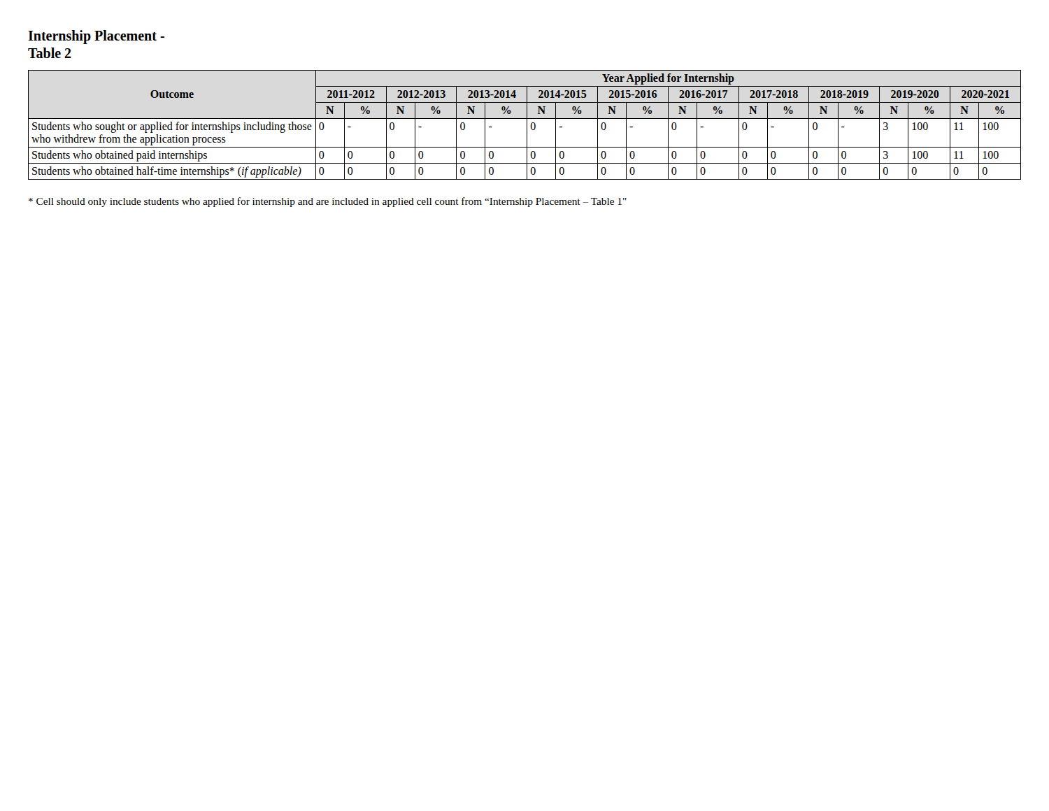Internship Placement -
Table 2
| Outcome | Year Applied for Internship |
| --- | --- |
| 2011-2012 | 2012-2013 | 2013-2014 | 2014-2015 | 2015-2016 | 2016-2017 | 2017-2018 | 2018-2019 | 2019-2020 | 2020-2021 |
| N | % | N | % | N | % | N | % | N | % | N | % | N | % | N | % | N | % | N | % |
| Students who sought or applied for internships including those who withdrew from the application process | 0 | - | 0 | - | 0 | - | 0 | - | 0 | - | 0 | - | 0 | - | 0 | - | 3 | 100 | 11 | 100 |
| Students who obtained paid internships | 0 | 0 | 0 | 0 | 0 | 0 | 0 | 0 | 0 | 0 | 0 | 0 | 0 | 0 | 0 | 0 | 3 | 100 | 11 | 100 |
| Students who obtained half-time internships* ( if applicable) | 0 | 0 | 0 | 0 | 0 | 0 | 0 | 0 | 0 | 0 | 0 | 0 | 0 | 0 | 0 | 0 | 0 | 0 | 0 | 0 |
* Cell should only include students who applied for internship and are included in applied cell count from “Internship Placement – Table 1"